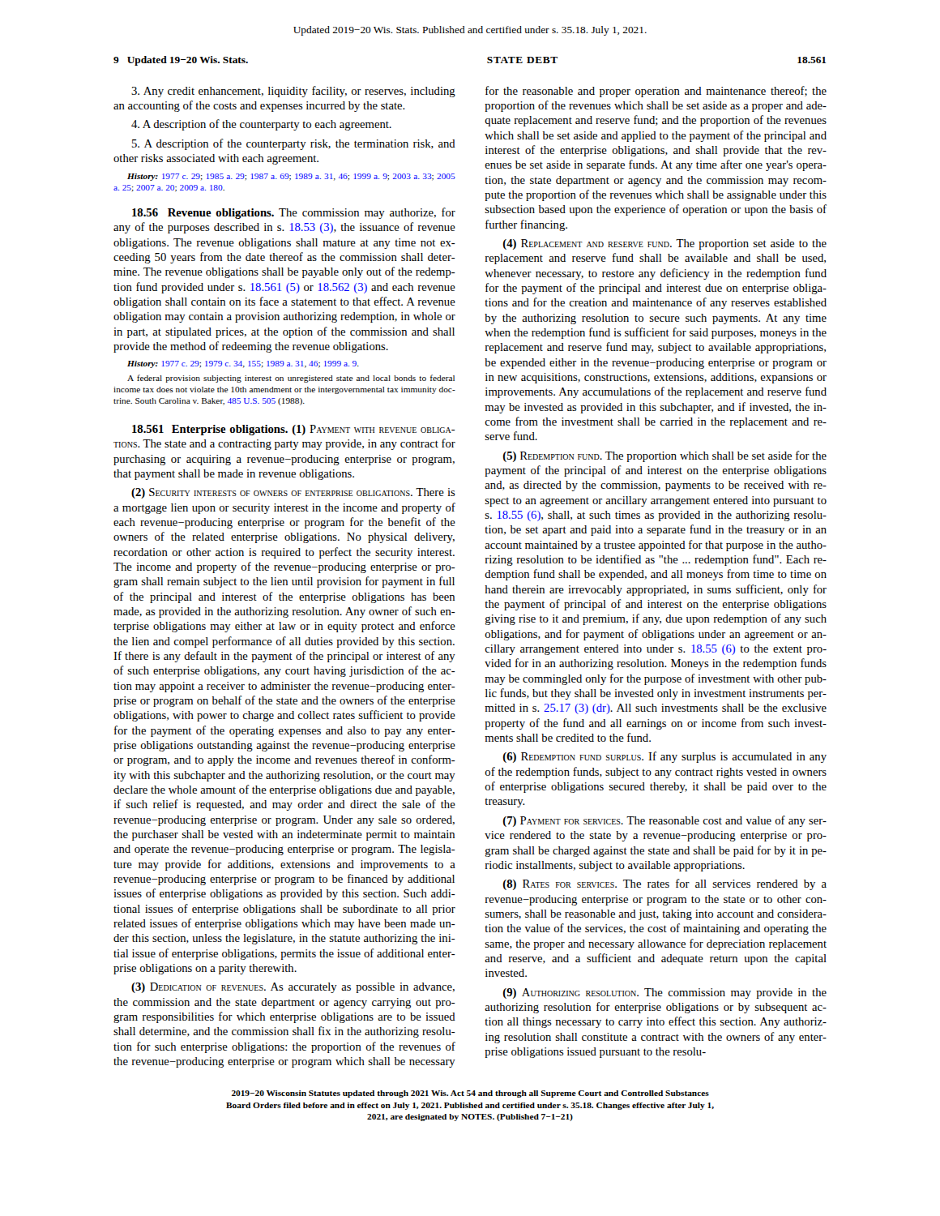Updated 2019−20 Wis. Stats. Published and certified under s. 35.18. July 1, 2021.
9 Updated 19−20 Wis. Stats.
STATE DEBT
18.561
3. Any credit enhancement, liquidity facility, or reserves, including an accounting of the costs and expenses incurred by the state.
4. A description of the counterparty to each agreement.
5. A description of the counterparty risk, the termination risk, and other risks associated with each agreement.
History: 1977 c. 29; 1985 a. 29; 1987 a. 69; 1989 a. 31, 46; 1999 a. 9; 2003 a. 33; 2005 a. 25; 2007 a. 20; 2009 a. 180.
18.56 Revenue obligations. The commission may authorize, for any of the purposes described in s. 18.53 (3), the issuance of revenue obligations. The revenue obligations shall mature at any time not exceeding 50 years from the date thereof as the commission shall determine. The revenue obligations shall be payable only out of the redemption fund provided under s. 18.561 (5) or 18.562 (3) and each revenue obligation shall contain on its face a statement to that effect. A revenue obligation may contain a provision authorizing redemption, in whole or in part, at stipulated prices, at the option of the commission and shall provide the method of redeeming the revenue obligations.
History: 1977 c. 29; 1979 c. 34, 155; 1989 a. 31, 46; 1999 a. 9.
A federal provision subjecting interest on unregistered state and local bonds to federal income tax does not violate the 10th amendment or the intergovernmental tax immunity doctrine. South Carolina v. Baker, 485 U.S. 505 (1988).
18.561 Enterprise obligations. (1) Payment with revenue obligations. The state and a contracting party may provide, in any contract for purchasing or acquiring a revenue−producing enterprise or program, that payment shall be made in revenue obligations.
(2) Security interests of owners of enterprise obligations. There is a mortgage lien upon or security interest in the income and property of each revenue−producing enterprise or program for the benefit of the owners of the related enterprise obligations. No physical delivery, recordation or other action is required to perfect the security interest. The income and property of the revenue−producing enterprise or program shall remain subject to the lien until provision for payment in full of the principal and interest of the enterprise obligations has been made, as provided in the authorizing resolution. Any owner of such enterprise obligations may either at law or in equity protect and enforce the lien and compel performance of all duties provided by this section. If there is any default in the payment of the principal or interest of any of such enterprise obligations, any court having jurisdiction of the action may appoint a receiver to administer the revenue−producing enterprise or program on behalf of the state and the owners of the enterprise obligations, with power to charge and collect rates sufficient to provide for the payment of the operating expenses and also to pay any enterprise obligations outstanding against the revenue−producing enterprise or program, and to apply the income and revenues thereof in conformity with this subchapter and the authorizing resolution, or the court may declare the whole amount of the enterprise obligations due and payable, if such relief is requested, and may order and direct the sale of the revenue−producing enterprise or program. Under any sale so ordered, the purchaser shall be vested with an indeterminate permit to maintain and operate the revenue−producing enterprise or program. The legislature may provide for additions, extensions and improvements to a revenue−producing enterprise or program to be financed by additional issues of enterprise obligations as provided by this section. Such additional issues of enterprise obligations shall be subordinate to all prior related issues of enterprise obligations which may have been made under this section, unless the legislature, in the statute authorizing the initial issue of enterprise obligations, permits the issue of additional enterprise obligations on a parity therewith.
(3) Dedication of revenues. As accurately as possible in advance, the commission and the state department or agency carrying out program responsibilities for which enterprise obligations are to be issued shall determine, and the commission shall fix in the authorizing resolution for such enterprise obligations: the proportion of the revenues of the revenue−producing enterprise or program which shall be necessary for the reasonable and proper operation and maintenance thereof; the proportion of the revenues which shall be set aside as a proper and adequate replacement and reserve fund; and the proportion of the revenues which shall be set aside and applied to the payment of the principal and interest of the enterprise obligations, and shall provide that the revenues be set aside in separate funds. At any time after one year's operation, the state department or agency and the commission may recompute the proportion of the revenues which shall be assignable under this subsection based upon the experience of operation or upon the basis of further financing.
(4) Replacement and reserve fund. The proportion set aside to the replacement and reserve fund shall be available and shall be used, whenever necessary, to restore any deficiency in the redemption fund for the payment of the principal and interest due on enterprise obligations and for the creation and maintenance of any reserves established by the authorizing resolution to secure such payments. At any time when the redemption fund is sufficient for said purposes, moneys in the replacement and reserve fund may, subject to available appropriations, be expended either in the revenue−producing enterprise or program or in new acquisitions, constructions, extensions, additions, expansions or improvements. Any accumulations of the replacement and reserve fund may be invested as provided in this subchapter, and if invested, the income from the investment shall be carried in the replacement and reserve fund.
(5) Redemption fund. The proportion which shall be set aside for the payment of the principal of and interest on the enterprise obligations and, as directed by the commission, payments to be received with respect to an agreement or ancillary arrangement entered into pursuant to s. 18.55 (6), shall, at such times as provided in the authorizing resolution, be set apart and paid into a separate fund in the treasury or in an account maintained by a trustee appointed for that purpose in the authorizing resolution to be identified as "the ... redemption fund". Each redemption fund shall be expended, and all moneys from time to time on hand therein are irrevocably appropriated, in sums sufficient, only for the payment of principal of and interest on the enterprise obligations giving rise to it and premium, if any, due upon redemption of any such obligations, and for payment of obligations under an agreement or ancillary arrangement entered into under s. 18.55 (6) to the extent provided for in an authorizing resolution. Moneys in the redemption funds may be commingled only for the purpose of investment with other public funds, but they shall be invested only in investment instruments permitted in s. 25.17 (3) (dr). All such investments shall be the exclusive property of the fund and all earnings on or income from such investments shall be credited to the fund.
(6) Redemption fund surplus. If any surplus is accumulated in any of the redemption funds, subject to any contract rights vested in owners of enterprise obligations secured thereby, it shall be paid over to the treasury.
(7) Payment for services. The reasonable cost and value of any service rendered to the state by a revenue−producing enterprise or program shall be charged against the state and shall be paid for by it in periodic installments, subject to available appropriations.
(8) Rates for services. The rates for all services rendered by a revenue−producing enterprise or program to the state or to other consumers, shall be reasonable and just, taking into account and consideration the value of the services, the cost of maintaining and operating the same, the proper and necessary allowance for depreciation replacement and reserve, and a sufficient and adequate return upon the capital invested.
(9) Authorizing resolution. The commission may provide in the authorizing resolution for enterprise obligations or by subsequent action all things necessary to carry into effect this section. Any authorizing resolution shall constitute a contract with the owners of any enterprise obligations issued pursuant to the resolu-
2019−20 Wisconsin Statutes updated through 2021 Wis. Act 54 and through all Supreme Court and Controlled Substances
Board Orders filed before and in effect on July 1, 2021. Published and certified under s. 35.18. Changes effective after July 1,
2021, are designated by NOTES. (Published 7−1−21)